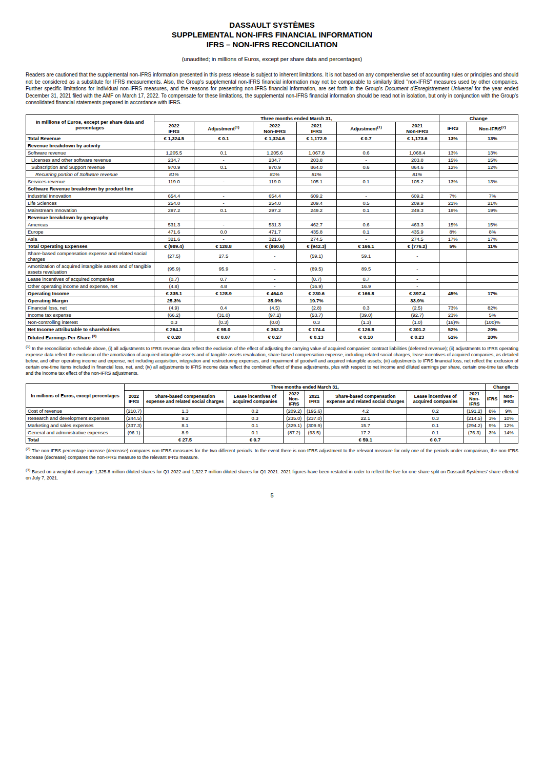DASSAULT SYSTÈMES
SUPPLEMENTAL NON-IFRS FINANCIAL INFORMATION
IFRS – NON-IFRS RECONCILIATION
(unaudited; in millions of Euros, except per share data and percentages)
Readers are cautioned that the supplemental non-IFRS information presented in this press release is subject to inherent limitations. It is not based on any comprehensive set of accounting rules or principles and should not be considered as a substitute for IFRS measurements. Also, the Group's supplemental non-IFRS financial information may not be comparable to similarly titled "non-IFRS" measures used by other companies. Further specific limitations for individual non-IFRS measures, and the reasons for presenting non-IFRS financial information, are set forth in the Group's Document d'Enregistrement Universel for the year ended December 31, 2021 filed with the AMF on March 17, 2022. To compensate for these limitations, the supplemental non-IFRS financial information should be read not in isolation, but only in conjunction with the Group's consolidated financial statements prepared in accordance with IFRS.
| In millions of Euros, except per share data and percentages | Three months ended March 31, | Change |
| --- | --- | --- |
| 2022 IFRS | Adjustment (1) | 2022 Non-IFRS | 2021 IFRS | Adjustment (1) | 2021 Non-IFRS | IFRS | Non-IFRS (2) |
| Total Revenue | € 1,324.5 | € 0.1 | € 1,324.6 | € 1,172.9 | € 0.7 | € 1,173.6 | 13% | 13% |
| Revenue breakdown by activity | | | | | | | | |
| Software revenue | 1,205.5 | 0.1 | 1,205.6 | 1,067.8 | 0.6 | 1,068.4 | 13% | 13% |
| Licenses and other software revenue | 234.7 | - | 234.7 | 203.8 | - | 203.8 | 15% | 15% |
| Subscription and Support revenue | 970.9 | 0.1 | 970.9 | 864.0 | 0.6 | 864.6 | 12% | 12% |
| Recurring portion of Software revenue | 81% | | 81% | 81% | | 81% | | |
| Services revenue | 119.0 | - | 119.0 | 105.1 | 0.1 | 105.2 | 13% | 13% |
| Software Revenue breakdown by product line | | | | | | | | |
| Industrial Innovation | 654.4 | - | 654.4 | 609.2 | - | 609.2 | 7% | 7% |
| Life Sciences | 254.0 | - | 254.0 | 209.4 | 0.5 | 209.9 | 21% | 21% |
| Mainstream Innovation | 297.2 | 0.1 | 297.2 | 249.2 | 0.1 | 249.3 | 19% | 19% |
| Revenue breakdown by geography | | | | | | | | |
| Americas | 531.3 | - | 531.3 | 462.7 | 0.6 | 463.3 | 15% | 15% |
| Europe | 471.6 | 0.0 | 471.7 | 435.8 | 0.1 | 435.9 | 8% | 8% |
| Asia | 321.6 | - | 321.6 | 274.5 | - | 274.5 | 17% | 17% |
| Total Operating Expenses | € (989.4) | € 128.8 | € (860.6) | € (942.3) | € 166.1 | € (776.2) | 5% | 11% |
| Share-based compensation expense and related social charges | (27.5) | 27.5 | - | (59.1) | 59.1 | - | | |
| Amortization of acquired intangible assets and of tangible assets revaluation | (95.9) | 95.9 | - | (89.5) | 89.5 | - | | |
| Lease incentives of acquired companies | (0.7) | 0.7 | - | (0.7) | 0.7 | - | | |
| Other operating income and expense, net | (4.8) | 4.8 | - | (16.9) | 16.9 | - | | |
| Operating Income | € 335.1 | € 128.9 | € 464.0 | € 230.6 | € 166.8 | € 397.4 | 45% | 17% |
| Operating Margin | 25.3% | | 35.0% | 19.7% | | 33.9% | | |
| Financial loss, net | (4.9) | 0.4 | (4.5) | (2.8) | 0.3 | (2.5) | 73% | 82% |
| Income tax expense | (66.2) | (31.0) | (97.2) | (53.7) | (39.0) | (92.7) | 23% | 5% |
| Non-controlling interest | 0.3 | (0.3) | (0.0) | 0.3 | (1.3) | (1.0) | (16)% | (100)% |
| Net Income attributable to shareholders | € 264.3 | € 98.0 | € 362.3 | € 174.4 | € 126.8 | € 301.2 | 52% | 20% |
| Diluted Earnings Per Share (3) | € 0.20 | € 0.07 | € 0.27 | € 0.13 | € 0.10 | € 0.23 | 51% | 20% |
(1) In the reconciliation schedule above, (i) all adjustments to IFRS revenue data reflect the exclusion of the effect of adjusting the carrying value of acquired companies' contract liabilities (deferred revenue); (ii) adjustments to IFRS operating expense data reflect the exclusion of the amortization of acquired intangible assets and of tangible assets revaluation, share-based compensation expense, including related social charges, lease incentives of acquired companies, as detailed below, and other operating income and expense, net including acquisition, integration and restructuring expenses, and impairment of goodwill and acquired intangible assets; (iii) adjustments to IFRS financial loss, net reflect the exclusion of certain one-time items included in financial loss, net, and; (iv) all adjustments to IFRS income data reflect the combined effect of these adjustments, plus with respect to net income and diluted earnings per share, certain one-time tax effects and the income tax effect of the non-IFRS adjustments.
| In millions of Euros, except percentages | Three months ended March 31, | Change |
| --- | --- | --- |
| 2022 IFRS | Share-based compensation expense and related social charges | Lease incentives of acquired companies | 2022 Non-IFRS | 2021 IFRS | Share-based compensation expense and related social charges | Lease incentives of acquired companies | 2021 Non-IFRS | IFRS | Non-IFRS |
| Cost of revenue | (210.7) | 1.3 | 0.2 | (209.2) | (195.6) | 4.2 | 0.2 | (191.2) | 8% | 9% |
| Research and development expenses | (244.5) | 9.2 | 0.3 | (235.0) | (237.0) | 22.1 | 0.3 | (214.5) | 3% | 10% |
| Marketing and sales expenses | (337.3) | 8.1 | 0.1 | (329.1) | (309.9) | 15.7 | 0.1 | (294.2) | 9% | 12% |
| General and administrative expenses | (96.1) | 8.9 | 0.1 | (87.2) | (93.5) | 17.2 | 0.1 | (76.3) | 3% | 14% |
| Total | | € 27.5 | € 0.7 | | | € 59.1 | € 0.7 | | | |
(2) The non-IFRS percentage increase (decrease) compares non-IFRS measures for the two different periods. In the event there is non-IFRS adjustment to the relevant measure for only one of the periods under comparison, the non-IFRS increase (decrease) compares the non-IFRS measure to the relevant IFRS measure.
(3) Based on a weighted average 1,325.8 million diluted shares for Q1 2022 and 1,322.7 million diluted shares for Q1 2021. 2021 figures have been restated in order to reflect the five-for-one share split on Dassault Systèmes' share effected on July 7, 2021.
5